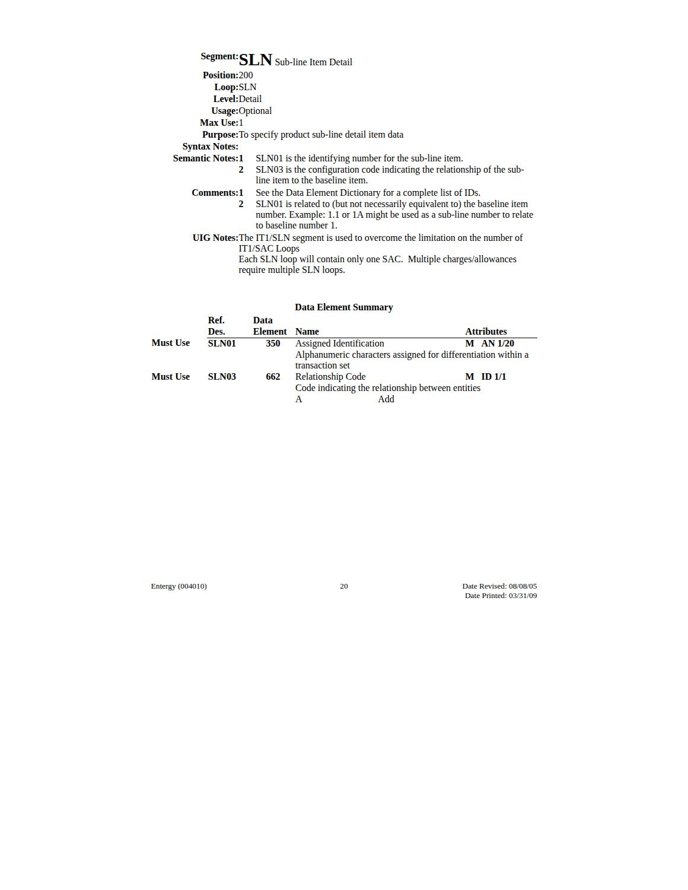| Segment: | SLN Sub-line Item Detail |
| Position: | 200 |
| Loop: | SLN |
| Level: | Detail |
| Usage: | Optional |
| Max Use: | 1 |
| Purpose: | To specify product sub-line detail item data |
| Syntax Notes: | |
| Semantic Notes: | / 1 / SLN01 is the identifying number for the sub-line item. / / 2 / SLN03 is the configuration code indicating the relationship of the sub-line item to the baseline item. / |
| Comments: | / 1 / See the Data Element Dictionary for a complete list of IDs. / / 2 / SLN01 is related to (but not necessarily equivalent to) the baseline item number. Example: 1.1 or 1A might be used as a sub-line number to relate to baseline number 1. / |
| UIG Notes: | The IT1/SLN segment is used to overcome the limitation on the number of IT1/SAC Loops Each SLN loop will contain only one SAC. Multiple charges/allowances require multiple SLN loops. |
Data Element Summary
| | Ref. | Data | | |
| --- | --- | --- | --- | --- |
| | Des. | Element | Name | Attributes |
| Must Use | SLN01 | 350 | Assigned Identification | M AN 1/20 |
| | | | Alphanumeric characters assigned for differentiation within a transaction set |
| Must Use | SLN03 | 662 | Relationship Code | M ID 1/1 |
| | | | Code indicating the relationship between entities |
| | | | A Add |
| Entergy (004010) | 20 | Date Revised: 08/08/05 Date Printed: 03/31/09 |